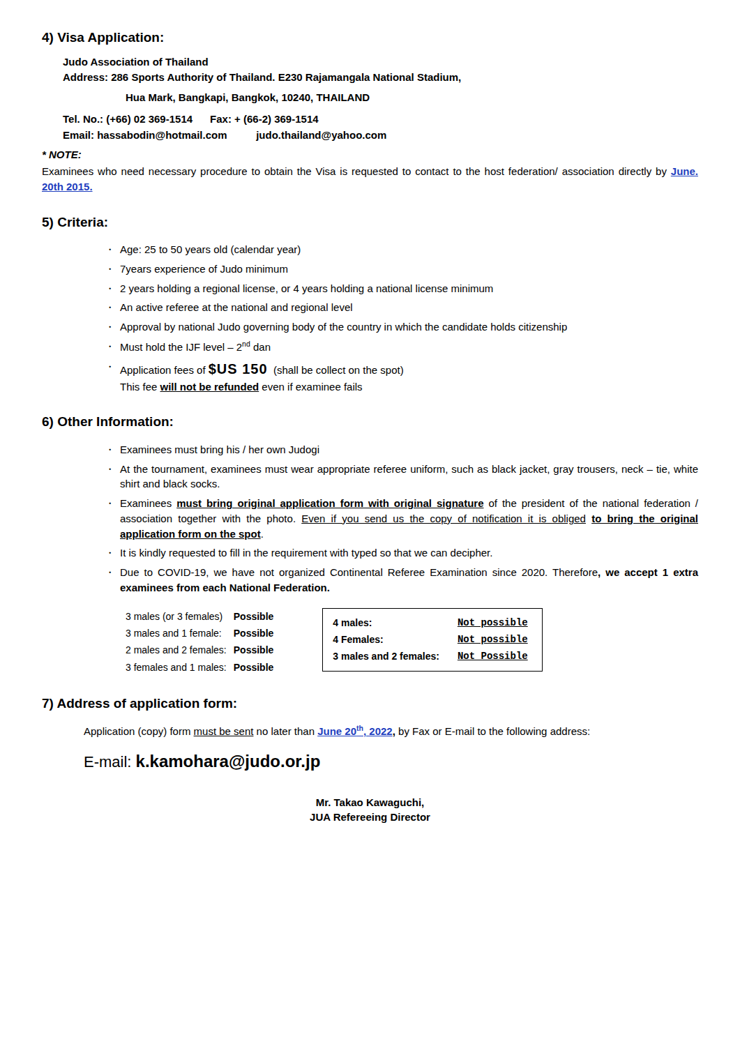4) Visa Application:
Judo Association of Thailand
Address: 286 Sports Authority of Thailand. E230 Rajamangala National Stadium,
Hua Mark, Bangkapi, Bangkok, 10240, THAILAND
Tel. No.: (+66) 02 369-1514 Fax: + (66-2) 369-1514
Email: hassabodin@hotmail.com judo.thailand@yahoo.com
* NOTE:
Examinees who need necessary procedure to obtain the Visa is requested to contact to the host federation/ association directly by June. 20th 2015.
5) Criteria:
Age: 25 to 50 years old (calendar year)
7years experience of Judo minimum
2 years holding a regional license, or 4 years holding a national license minimum
An active referee at the national and regional level
Approval by national Judo governing body of the country in which the candidate holds citizenship
Must hold the IJF level – 2nd dan
Application fees of $US 150 (shall be collect on the spot)
This fee will not be refunded even if examinee fails
6) Other Information:
Examinees must bring his / her own Judogi
At the tournament, examinees must wear appropriate referee uniform, such as black jacket, gray trousers, neck – tie, white shirt and black socks.
Examinees must bring original application form with original signature of the president of the national federation / association together with the photo. Even if you send us the copy of notification it is obliged to bring the original application form on the spot.
It is kindly requested to fill in the requirement with typed so that we can decipher.
Due to COVID-19, we have not organized Continental Referee Examination since 2020. Therefore, we accept 1 extra examinees from each National Federation.
| 3 males (or 3 females) | Possible |
| 3 males and 1 female: | Possible |
| 2 males and 2 females: | Possible |
| 3 females and 1 males: | Possible |
| 4 males: | Not possible |
| 4 Females: | Not possible |
| 3 males and 2 females: | Not Possible |
7) Address of application form:
Application (copy) form must be sent no later than June 20th, 2022, by Fax or E-mail to the following address:
E-mail: k.kamohara@judo.or.jp
Mr. Takao Kawaguchi,
JUA Refereeing Director